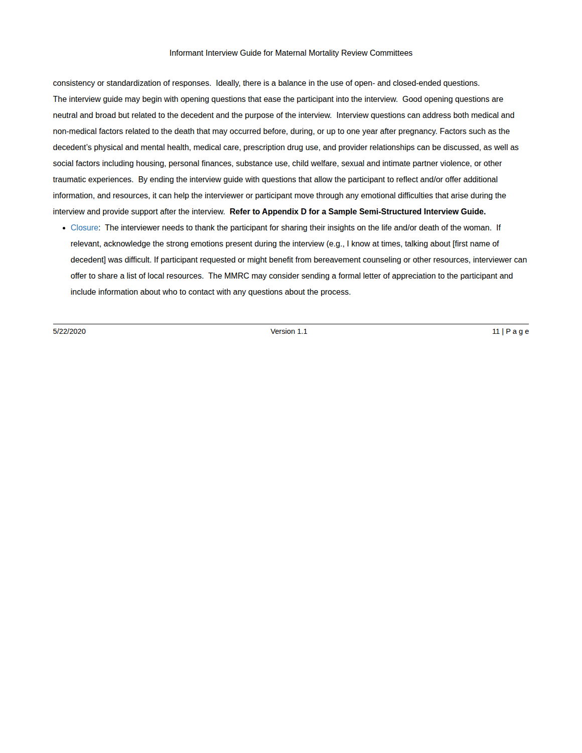Informant Interview Guide for Maternal Mortality Review Committees
consistency or standardization of responses. Ideally, there is a balance in the use of open- and closed-ended questions.
The interview guide may begin with opening questions that ease the participant into the interview. Good opening questions are neutral and broad but related to the decedent and the purpose of the interview. Interview questions can address both medical and non-medical factors related to the death that may occurred before, during, or up to one year after pregnancy. Factors such as the decedent’s physical and mental health, medical care, prescription drug use, and provider relationships can be discussed, as well as social factors including housing, personal finances, substance use, child welfare, sexual and intimate partner violence, or other traumatic experiences. By ending the interview guide with questions that allow the participant to reflect and/or offer additional information, and resources, it can help the interviewer or participant move through any emotional difficulties that arise during the interview and provide support after the interview. Refer to Appendix D for a Sample Semi-Structured Interview Guide.
Closure: The interviewer needs to thank the participant for sharing their insights on the life and/or death of the woman. If relevant, acknowledge the strong emotions present during the interview (e.g., I know at times, talking about [first name of decedent] was difficult. If participant requested or might benefit from bereavement counseling or other resources, interviewer can offer to share a list of local resources. The MMRC may consider sending a formal letter of appreciation to the participant and include information about who to contact with any questions about the process.
5/22/2020 Version 1.1 11 | P a g e